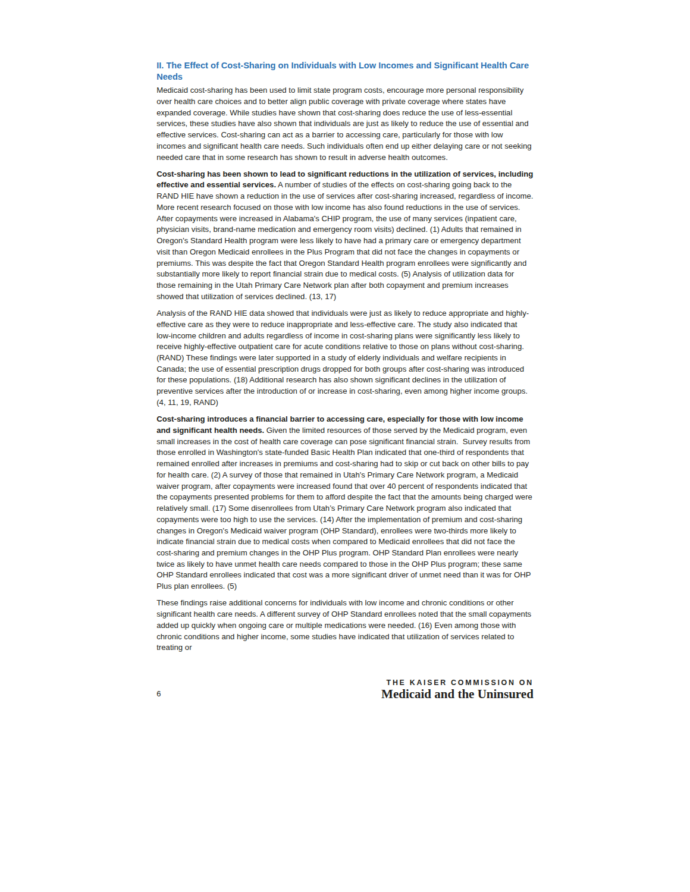II. The Effect of Cost-Sharing on Individuals with Low Incomes and Significant Health Care Needs
Medicaid cost-sharing has been used to limit state program costs, encourage more personal responsibility over health care choices and to better align public coverage with private coverage where states have expanded coverage. While studies have shown that cost-sharing does reduce the use of less-essential services, these studies have also shown that individuals are just as likely to reduce the use of essential and effective services. Cost-sharing can act as a barrier to accessing care, particularly for those with low incomes and significant health care needs. Such individuals often end up either delaying care or not seeking needed care that in some research has shown to result in adverse health outcomes.
Cost-sharing has been shown to lead to significant reductions in the utilization of services, including effective and essential services. A number of studies of the effects on cost-sharing going back to the RAND HIE have shown a reduction in the use of services after cost-sharing increased, regardless of income. More recent research focused on those with low income has also found reductions in the use of services. After copayments were increased in Alabama's CHIP program, the use of many services (inpatient care, physician visits, brand-name medication and emergency room visits) declined. (1) Adults that remained in Oregon's Standard Health program were less likely to have had a primary care or emergency department visit than Oregon Medicaid enrollees in the Plus Program that did not face the changes in copayments or premiums. This was despite the fact that Oregon Standard Health program enrollees were significantly and substantially more likely to report financial strain due to medical costs. (5) Analysis of utilization data for those remaining in the Utah Primary Care Network plan after both copayment and premium increases showed that utilization of services declined. (13, 17)
Analysis of the RAND HIE data showed that individuals were just as likely to reduce appropriate and highly-effective care as they were to reduce inappropriate and less-effective care. The study also indicated that low-income children and adults regardless of income in cost-sharing plans were significantly less likely to receive highly-effective outpatient care for acute conditions relative to those on plans without cost-sharing. (RAND) These findings were later supported in a study of elderly individuals and welfare recipients in Canada; the use of essential prescription drugs dropped for both groups after cost-sharing was introduced for these populations. (18) Additional research has also shown significant declines in the utilization of preventive services after the introduction of or increase in cost-sharing, even among higher income groups. (4, 11, 19, RAND)
Cost-sharing introduces a financial barrier to accessing care, especially for those with low income and significant health needs. Given the limited resources of those served by the Medicaid program, even small increases in the cost of health care coverage can pose significant financial strain. Survey results from those enrolled in Washington's state-funded Basic Health Plan indicated that one-third of respondents that remained enrolled after increases in premiums and cost-sharing had to skip or cut back on other bills to pay for health care. (2) A survey of those that remained in Utah's Primary Care Network program, a Medicaid waiver program, after copayments were increased found that over 40 percent of respondents indicated that the copayments presented problems for them to afford despite the fact that the amounts being charged were relatively small. (17) Some disenrollees from Utah’s Primary Care Network program also indicated that copayments were too high to use the services. (14) After the implementation of premium and cost-sharing changes in Oregon's Medicaid waiver program (OHP Standard), enrollees were two-thirds more likely to indicate financial strain due to medical costs when compared to Medicaid enrollees that did not face the cost-sharing and premium changes in the OHP Plus program. OHP Standard Plan enrollees were nearly twice as likely to have unmet health care needs compared to those in the OHP Plus program; these same OHP Standard enrollees indicated that cost was a more significant driver of unmet need than it was for OHP Plus plan enrollees. (5)
These findings raise additional concerns for individuals with low income and chronic conditions or other significant health care needs. A different survey of OHP Standard enrollees noted that the small copayments added up quickly when ongoing care or multiple medications were needed. (16) Even among those with chronic conditions and higher income, some studies have indicated that utilization of services related to treating or
6
THE KAISER COMMISSION ON
Medicaid and the Uninsured